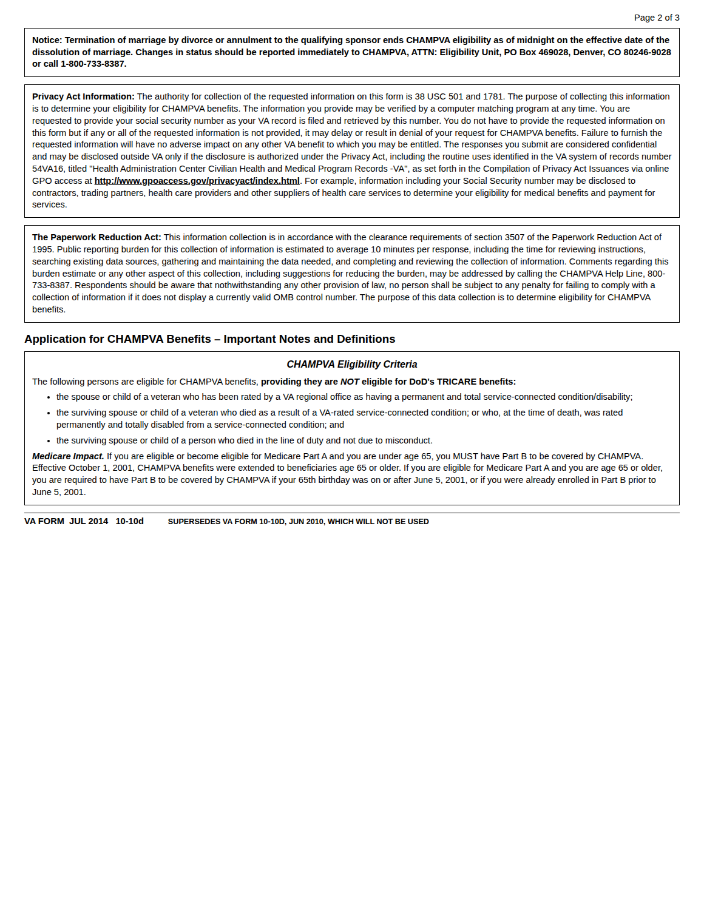Page 2 of 3
Notice: Termination of marriage by divorce or annulment to the qualifying sponsor ends CHAMPVA eligibility as of midnight on the effective date of the dissolution of marriage. Changes in status should be reported immediately to CHAMPVA, ATTN: Eligibility Unit, PO Box 469028, Denver, CO 80246-9028 or call 1-800-733-8387.
Privacy Act Information: The authority for collection of the requested information on this form is 38 USC 501 and 1781. The purpose of collecting this information is to determine your eligibility for CHAMPVA benefits. The information you provide may be verified by a computer matching program at any time. You are requested to provide your social security number as your VA record is filed and retrieved by this number. You do not have to provide the requested information on this form but if any or all of the requested information is not provided, it may delay or result in denial of your request for CHAMPVA benefits. Failure to furnish the requested information will have no adverse impact on any other VA benefit to which you may be entitled. The responses you submit are considered confidential and may be disclosed outside VA only if the disclosure is authorized under the Privacy Act, including the routine uses identified in the VA system of records number 54VA16, titled "Health Administration Center Civilian Health and Medical Program Records -VA", as set forth in the Compilation of Privacy Act Issuances via online GPO access at http://www.gpoaccess.gov/privacyact/index.html. For example, information including your Social Security number may be disclosed to contractors, trading partners, health care providers and other suppliers of health care services to determine your eligibility for medical benefits and payment for services.
The Paperwork Reduction Act: This information collection is in accordance with the clearance requirements of section 3507 of the Paperwork Reduction Act of 1995. Public reporting burden for this collection of information is estimated to average 10 minutes per response, including the time for reviewing instructions, searching existing data sources, gathering and maintaining the data needed, and completing and reviewing the collection of information. Comments regarding this burden estimate or any other aspect of this collection, including suggestions for reducing the burden, may be addressed by calling the CHAMPVA Help Line, 800-733-8387. Respondents should be aware that nothwithstanding any other provision of law, no person shall be subject to any penalty for failing to comply with a collection of information if it does not display a currently valid OMB control number. The purpose of this data collection is to determine eligibility for CHAMPVA benefits.
Application for CHAMPVA Benefits – Important Notes and Definitions
CHAMPVA Eligibility Criteria
The following persons are eligible for CHAMPVA benefits, providing they are NOT eligible for DoD's TRICARE benefits:
the spouse or child of a veteran who has been rated by a VA regional office as having a permanent and total service-connected condition/disability;
the surviving spouse or child of a veteran who died as a result of a VA-rated service-connected condition; or who, at the time of death, was rated permanently and totally disabled from a service-connected condition; and
the surviving spouse or child of a person who died in the line of duty and not due to misconduct.
Medicare Impact. If you are eligible or become eligible for Medicare Part A and you are under age 65, you MUST have Part B to be covered by CHAMPVA. Effective October 1, 2001, CHAMPVA benefits were extended to beneficiaries age 65 or older. If you are eligible for Medicare Part A and you are age 65 or older, you are required to have Part B to be covered by CHAMPVA if your 65th birthday was on or after June 5, 2001, or if you were already enrolled in Part B prior to June 5, 2001.
VA FORM JUL 2014 10-10d
SUPERSEDES VA FORM 10-10D, JUN 2010, WHICH WILL NOT BE USED